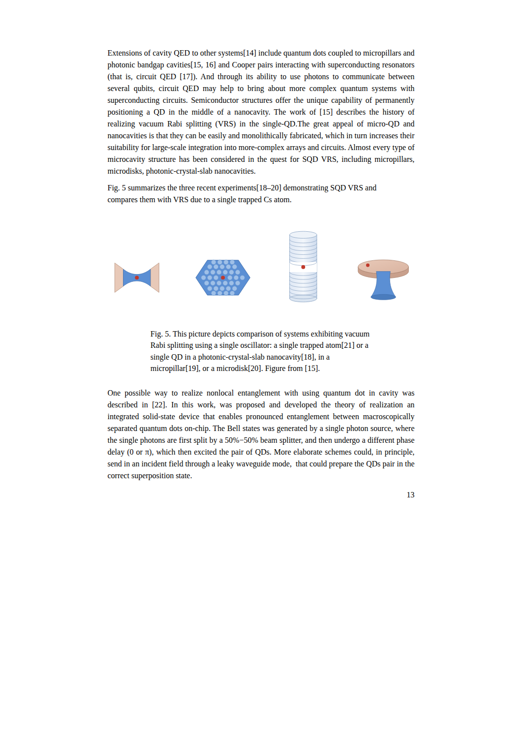Extensions of cavity QED to other systems[14] include quantum dots coupled to micropillars and photonic bandgap cavities[15, 16] and Cooper pairs interacting with superconducting resonators (that is, circuit QED [17]). And through its ability to use photons to communicate between several qubits, circuit QED may help to bring about more complex quantum systems with superconducting circuits. Semiconductor structures offer the unique capability of permanently positioning a QD in the middle of a nanocavity. The work of [15] describes the history of realizing vacuum Rabi splitting (VRS) in the single-QD.The great appeal of micro-QD and nanocavities is that they can be easily and monolithically fabricated, which in turn increases their suitability for large-scale integration into more-complex arrays and circuits. Almost every type of microcavity structure has been considered in the quest for SQD VRS, including micropillars, microdisks, photonic-crystal-slab nanocavities.
Fig. 5 summarizes the three recent experiments[18–20] demonstrating SQD VRS and
compares them with VRS due to a single trapped Cs atom.
Fig. 5. This picture depicts comparison of systems exhibiting vacuum Rabi splitting using a single oscillator: a single trapped atom[21] or a single QD in a photonic-crystal-slab nanocavity[18], in a micropillar[19], or a microdisk[20]. Figure from [15].
One possible way to realize nonlocal entanglement with using quantum dot in cavity was described in [22]. In this work, was proposed and developed the theory of realization an integrated solid-state device that enables pronounced entanglement between macroscopically separated quantum dots on-chip. The Bell states was generated by a single photon source, where the single photons are first split by a 50%−50% beam splitter, and then undergo a different phase delay (0 or π), which then excited the pair of QDs. More elaborate schemes could, in principle, send in an incident field through a leaky waveguide mode, that could prepare the QDs pair in the correct superposition state.
13